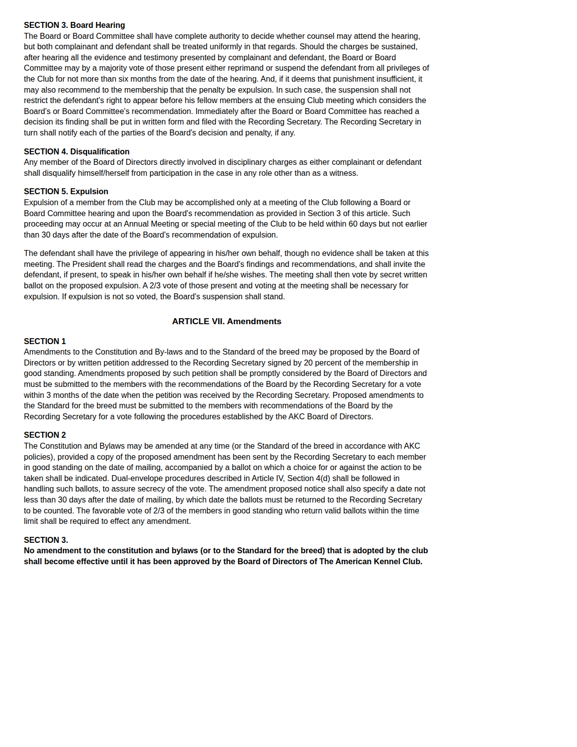SECTION 3. Board Hearing
The Board or Board Committee shall have complete authority to decide whether counsel may attend the hearing, but both complainant and defendant shall be treated uniformly in that regards. Should the charges be sustained, after hearing all the evidence and testimony presented by complainant and defendant, the Board or Board Committee may by a majority vote of those present either reprimand or suspend the defendant from all privileges of the Club for not more than six months from the date of the hearing. And, if it deems that punishment insufficient, it may also recommend to the membership that the penalty be expulsion. In such case, the suspension shall not restrict the defendant's right to appear before his fellow members at the ensuing Club meeting which considers the Board's or Board Committee's recommendation. Immediately after the Board or Board Committee has reached a decision its finding shall be put in written form and filed with the Recording Secretary. The Recording Secretary in turn shall notify each of the parties of the Board's decision and penalty, if any.
SECTION 4. Disqualification
Any member of the Board of Directors directly involved in disciplinary charges as either complainant or defendant shall disqualify himself/herself from participation in the case in any role other than as a witness.
SECTION 5. Expulsion
Expulsion of a member from the Club may be accomplished only at a meeting of the Club following a Board or Board Committee hearing and upon the Board's recommendation as provided in Section 3 of this article. Such proceeding may occur at an Annual Meeting or special meeting of the Club to be held within 60 days but not earlier than 30 days after the date of the Board's recommendation of expulsion.
The defendant shall have the privilege of appearing in his/her own behalf, though no evidence shall be taken at this meeting. The President shall read the charges and the Board's findings and recommendations, and shall invite the defendant, if present, to speak in his/her own behalf if he/she wishes. The meeting shall then vote by secret written ballot on the proposed expulsion. A 2/3 vote of those present and voting at the meeting shall be necessary for expulsion. If expulsion is not so voted, the Board's suspension shall stand.
ARTICLE VII. Amendments
SECTION 1
Amendments to the Constitution and By-laws and to the Standard of the breed may be proposed by the Board of Directors or by written petition addressed to the Recording Secretary signed by 20 percent of the membership in good standing. Amendments proposed by such petition shall be promptly considered by the Board of Directors and must be submitted to the members with the recommendations of the Board by the Recording Secretary for a vote within 3 months of the date when the petition was received by the Recording Secretary. Proposed amendments to the Standard for the breed must be submitted to the members with recommendations of the Board by the Recording Secretary for a vote following the procedures established by the AKC Board of Directors.
SECTION 2
The Constitution and Bylaws may be amended at any time (or the Standard of the breed in accordance with AKC policies), provided a copy of the proposed amendment has been sent by the Recording Secretary to each member in good standing on the date of mailing, accompanied by a ballot on which a choice for or against the action to be taken shall be indicated. Dual-envelope procedures described in Article IV, Section 4(d) shall be followed in handling such ballots, to assure secrecy of the vote. The amendment proposed notice shall also specify a date not less than 30 days after the date of mailing, by which date the ballots must be returned to the Recording Secretary to be counted. The favorable vote of 2/3 of the members in good standing who return valid ballots within the time limit shall be required to effect any amendment.
SECTION 3.
No amendment to the constitution and bylaws (or to the Standard for the breed) that is adopted by the club shall become effective until it has been approved by the Board of Directors of The American Kennel Club.